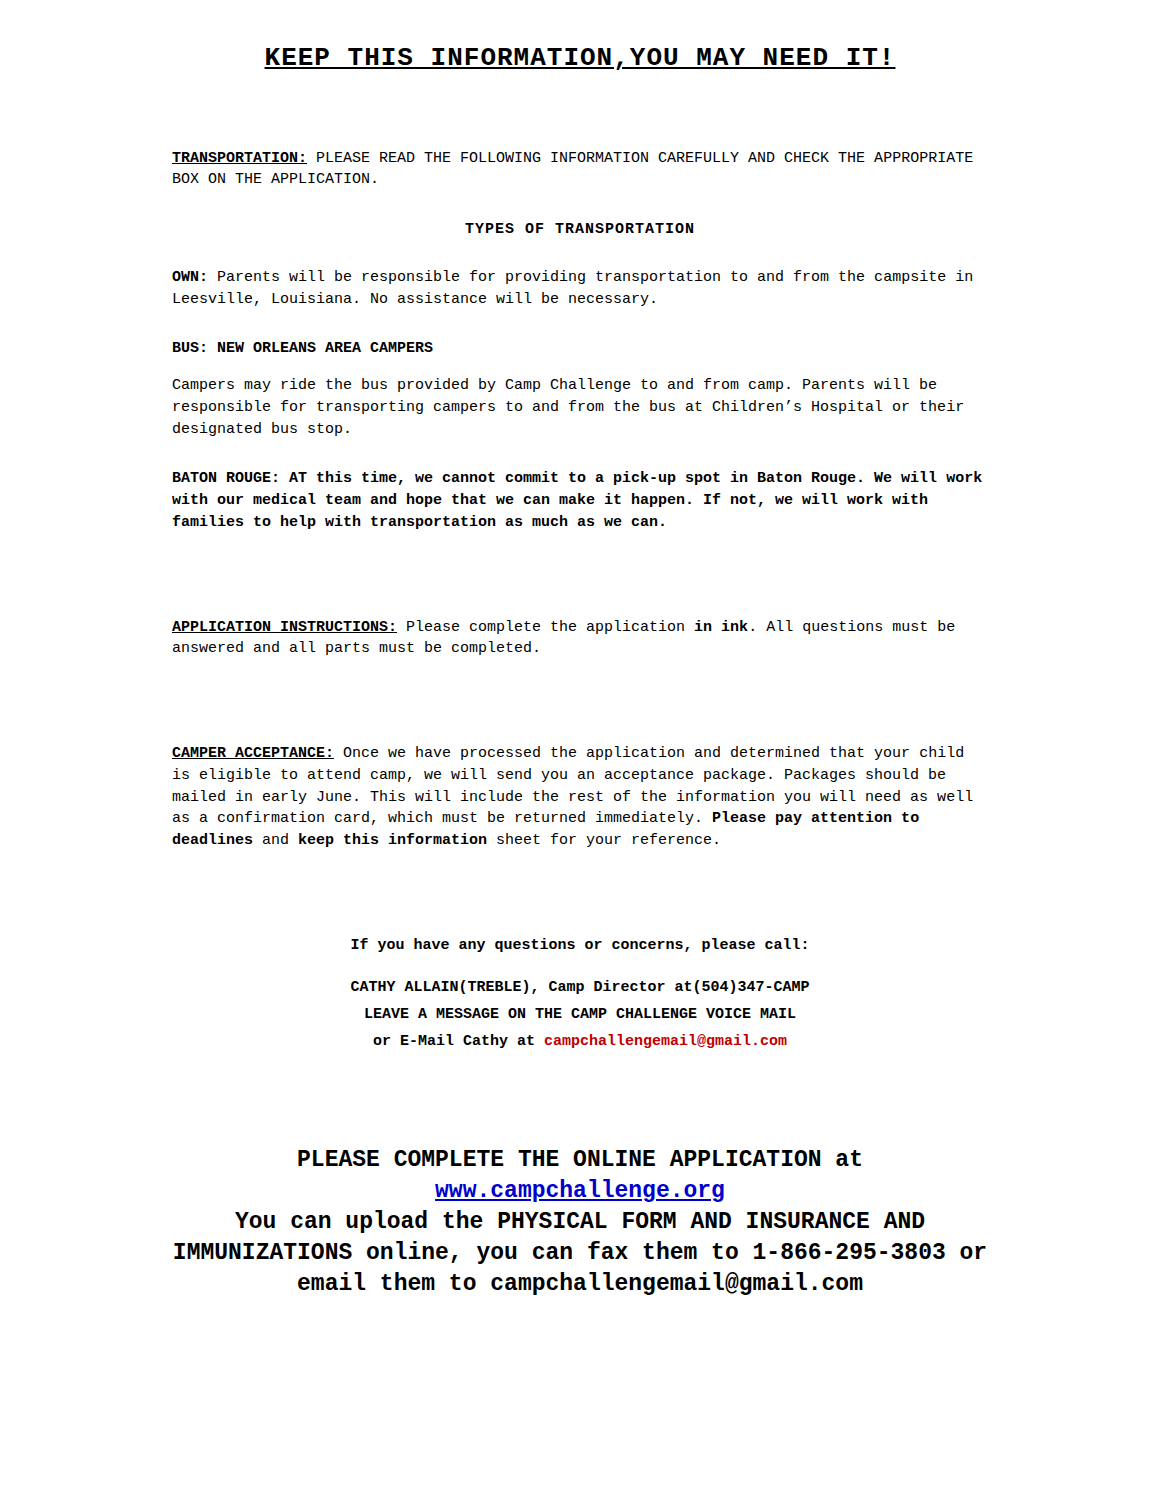KEEP THIS INFORMATION,YOU MAY NEED IT!
TRANSPORTATION: PLEASE READ THE FOLLOWING INFORMATION CAREFULLY AND CHECK THE APPROPRIATE BOX ON THE APPLICATION.
TYPES OF TRANSPORTATION
OWN: Parents will be responsible for providing transportation to and from the campsite in Leesville, Louisiana. No assistance will be necessary.
BUS: NEW ORLEANS AREA CAMPERS
Campers may ride the bus provided by Camp Challenge to and from camp. Parents will be responsible for transporting campers to and from the bus at Children’s Hospital or their designated bus stop.
BATON ROUGE: AT this time, we cannot commit to a pick-up spot in Baton Rouge. We will work with our medical team and hope that we can make it happen. If not, we will work with families to help with transportation as much as we can.
APPLICATION INSTRUCTIONS: Please complete the application in ink. All questions must be answered and all parts must be completed.
CAMPER ACCEPTANCE: Once we have processed the application and determined that your child is eligible to attend camp, we will send you an acceptance package. Packages should be mailed in early June. This will include the rest of the information you will need as well as a confirmation card, which must be returned immediately. Please pay attention to deadlines and keep this information sheet for your reference.
If you have any questions or concerns, please call:
CATHY ALLAIN(TREBLE), Camp Director at(504)347-CAMP
LEAVE A MESSAGE ON THE CAMP CHALLENGE VOICE MAIL
or E-Mail Cathy at campchallengemail@gmail.com
PLEASE COMPLETE THE ONLINE APPLICATION at
www.campchallenge.org
You can upload the PHYSICAL FORM AND INSURANCE AND IMMUNIZATIONS online, you can fax them to 1-866-295-3803 or email them to campchallengemail@gmail.com